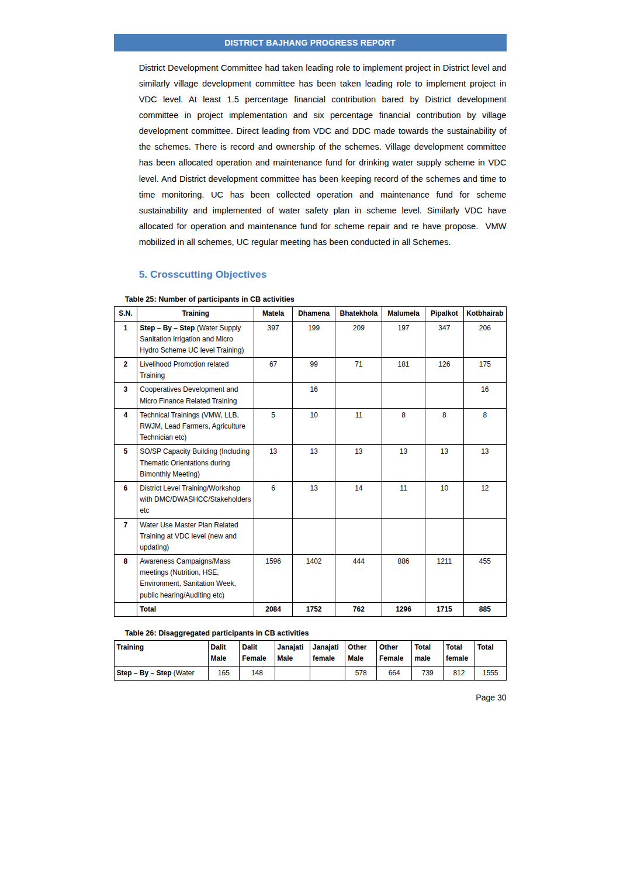DISTRICT BAJHANG PROGRESS REPORT
District Development Committee had taken leading role to implement project in District level and similarly village development committee has been taken leading role to implement project in VDC level. At least 1.5 percentage financial contribution bared by District development committee in project implementation and six percentage financial contribution by village development committee. Direct leading from VDC and DDC made towards the sustainability of the schemes. There is record and ownership of the schemes. Village development committee has been allocated operation and maintenance fund for drinking water supply scheme in VDC level. And District development committee has been keeping record of the schemes and time to time monitoring. UC has been collected operation and maintenance fund for scheme sustainability and implemented of water safety plan in scheme level. Similarly VDC have allocated for operation and maintenance fund for scheme repair and re have propose. VMW mobilized in all schemes, UC regular meeting has been conducted in all Schemes.
5. Crosscutting Objectives
Table 25: Number of participants in CB activities
| S.N. | Training | Matela | Dhamena | Bhatekhola | Malumela | Pipalkot | Kotbhairab |
| --- | --- | --- | --- | --- | --- | --- | --- |
| 1 | Step – By – Step (Water Supply Sanitation Irrigation and Micro Hydro Scheme UC level Training) | 397 | 199 | 209 | 197 | 347 | 206 |
| 2 | Livelihood Promotion related Training | 67 | 99 | 71 | 181 | 126 | 175 |
| 3 | Cooperatives Development and Micro Finance Related Training | | 16 | | | | 16 |
| 4 | Technical Trainings (VMW, LLB, RWJM, Lead Farmers, Agriculture Technician etc) | 5 | 10 | 11 | 8 | 8 | 8 |
| 5 | SO/SP Capacity Building (Including Thematic Orientations during Bimonthly Meeting) | 13 | 13 | 13 | 13 | 13 | 13 |
| 6 | District Level Training/Workshop with DMC/DWASHCC/Stakeholders etc | 6 | 13 | 14 | 11 | 10 | 12 |
| 7 | Water Use Master Plan Related Training at VDC level (new and updating) | | | | | | |
| 8 | Awareness Campaigns/Mass meetings (Nutrition, HSE, Environment, Sanitation Week, public hearing/Auditing etc) | 1596 | 1402 | 444 | 886 | 1211 | 455 |
| | Total | 2084 | 1752 | 762 | 1296 | 1715 | 885 |
Table 26: Disaggregated participants in CB activities
| Training | Dalit Male | Dalit Female | Janajati Male | Janajati female | Other Male | Other Female | Total male | Total female | Total |
| --- | --- | --- | --- | --- | --- | --- | --- | --- | --- |
| Step – By – Step (Water | 165 | 148 | | | 578 | 664 | 739 | 812 | 1555 |
Page 30